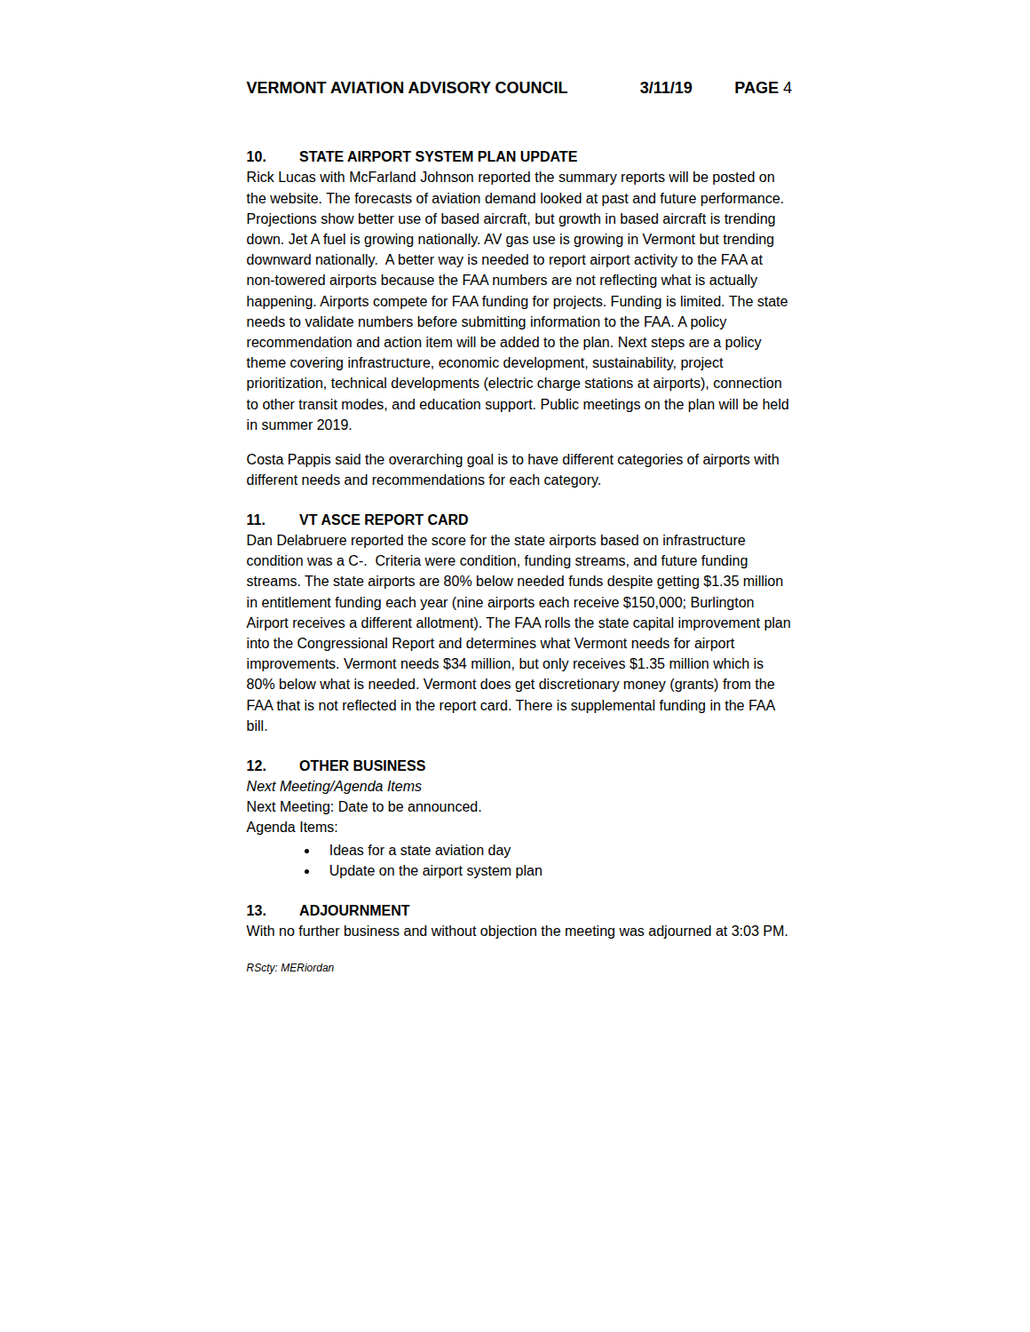VERMONT AVIATION ADVISORY COUNCIL 3/11/19 PAGE 4
10. STATE AIRPORT SYSTEM PLAN UPDATE
Rick Lucas with McFarland Johnson reported the summary reports will be posted on the website. The forecasts of aviation demand looked at past and future performance. Projections show better use of based aircraft, but growth in based aircraft is trending down. Jet A fuel is growing nationally. AV gas use is growing in Vermont but trending downward nationally. A better way is needed to report airport activity to the FAA at non-towered airports because the FAA numbers are not reflecting what is actually happening. Airports compete for FAA funding for projects. Funding is limited. The state needs to validate numbers before submitting information to the FAA. A policy recommendation and action item will be added to the plan. Next steps are a policy theme covering infrastructure, economic development, sustainability, project prioritization, technical developments (electric charge stations at airports), connection to other transit modes, and education support. Public meetings on the plan will be held in summer 2019.
Costa Pappis said the overarching goal is to have different categories of airports with different needs and recommendations for each category.
11. VT ASCE REPORT CARD
Dan Delabruere reported the score for the state airports based on infrastructure condition was a C-. Criteria were condition, funding streams, and future funding streams. The state airports are 80% below needed funds despite getting $1.35 million in entitlement funding each year (nine airports each receive $150,000; Burlington Airport receives a different allotment). The FAA rolls the state capital improvement plan into the Congressional Report and determines what Vermont needs for airport improvements. Vermont needs $34 million, but only receives $1.35 million which is 80% below what is needed. Vermont does get discretionary money (grants) from the FAA that is not reflected in the report card. There is supplemental funding in the FAA bill.
12. OTHER BUSINESS
Next Meeting/Agenda Items
Next Meeting: Date to be announced.
Agenda Items:
Ideas for a state aviation day
Update on the airport system plan
13. ADJOURNMENT
With no further business and without objection the meeting was adjourned at 3:03 PM.
RScty: MERiordan